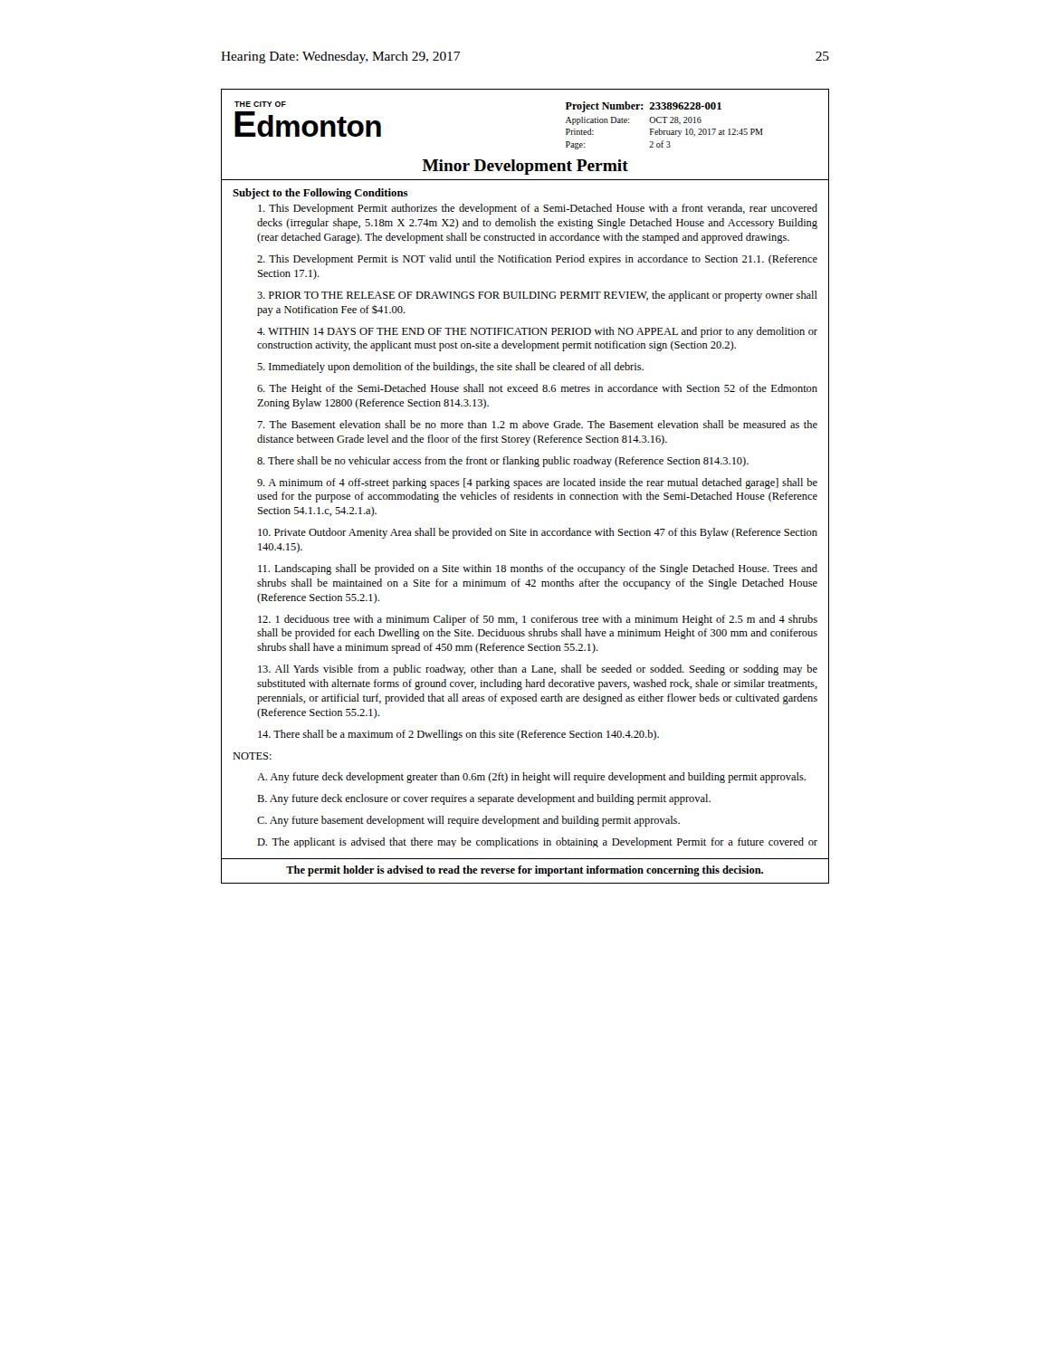Hearing Date: Wednesday, March 29, 2017
25
THE CITY OF Edmonton
| Project Number: | 233896228-001 |
| Application Date: | OCT 28, 2016 |
| Printed: | February 10, 2017 at 12:45 PM |
| Page: | 2 of 3 |
Minor Development Permit
Subject to the Following Conditions
1. This Development Permit authorizes the development of a Semi-Detached House with a front veranda, rear uncovered decks (irregular shape, 5.18m X 2.74m X2) and to demolish the existing Single Detached House and Accessory Building (rear detached Garage). The development shall be constructed in accordance with the stamped and approved drawings.
2. This Development Permit is NOT valid until the Notification Period expires in accordance to Section 21.1. (Reference Section 17.1).
3. PRIOR TO THE RELEASE OF DRAWINGS FOR BUILDING PERMIT REVIEW, the applicant or property owner shall pay a Notification Fee of $41.00.
4. WITHIN 14 DAYS OF THE END OF THE NOTIFICATION PERIOD with NO APPEAL and prior to any demolition or construction activity, the applicant must post on-site a development permit notification sign (Section 20.2).
5. Immediately upon demolition of the buildings, the site shall be cleared of all debris.
6. The Height of the Semi-Detached House shall not exceed 8.6 metres in accordance with Section 52 of the Edmonton Zoning Bylaw 12800 (Reference Section 814.3.13).
7. The Basement elevation shall be no more than 1.2 m above Grade. The Basement elevation shall be measured as the distance between Grade level and the floor of the first Storey (Reference Section 814.3.16).
8. There shall be no vehicular access from the front or flanking public roadway (Reference Section 814.3.10).
9. A minimum of 4 off-street parking spaces [4 parking spaces are located inside the rear mutual detached garage] shall be used for the purpose of accommodating the vehicles of residents in connection with the Semi-Detached House (Reference Section 54.1.1.c, 54.2.1.a).
10. Private Outdoor Amenity Area shall be provided on Site in accordance with Section 47 of this Bylaw (Reference Section 140.4.15).
11. Landscaping shall be provided on a Site within 18 months of the occupancy of the Single Detached House. Trees and shrubs shall be maintained on a Site for a minimum of 42 months after the occupancy of the Single Detached House (Reference Section 55.2.1).
12. 1 deciduous tree with a minimum Caliper of 50 mm, 1 coniferous tree with a minimum Height of 2.5 m and 4 shrubs shall be provided for each Dwelling on the Site. Deciduous shrubs shall have a minimum Height of 300 mm and coniferous shrubs shall have a minimum spread of 450 mm (Reference Section 55.2.1).
13. All Yards visible from a public roadway, other than a Lane, shall be seeded or sodded. Seeding or sodding may be substituted with alternate forms of ground cover, including hard decorative pavers, washed rock, shale or similar treatments, perennials, or artificial turf, provided that all areas of exposed earth are designed as either flower beds or cultivated gardens (Reference Section 55.2.1).
14. There shall be a maximum of 2 Dwellings on this site (Reference Section 140.4.20.b).
NOTES:
A. Any future deck development greater than 0.6m (2ft) in height will require development and building permit approvals.
B. Any future deck enclosure or cover requires a separate development and building permit approval.
C. Any future basement development will require development and building permit approvals.
D. The applicant is advised that there may be complications in obtaining a Development Permit for a future covered or uncovered deck because of excess in Site Coverage.
The permit holder is advised to read the reverse for important information concerning this decision.